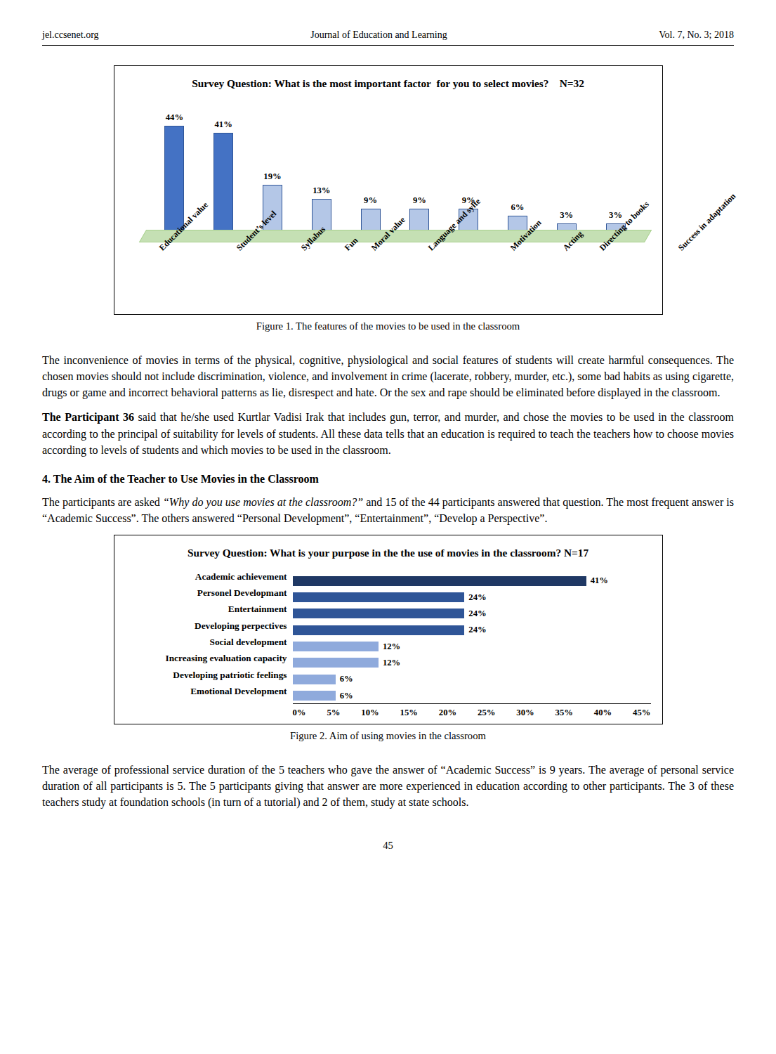jel.ccsenet.org
Journal of Education and Learning
Vol. 7, No. 3; 2018
Survey Question: What is the most important factor for you to select movies? N=32
44%
41%
19%
13%
9%
9%
9%
6%
3%
3%
Educational value Student’s level Syllabus Fun Moral value Language and sylte Motivation Acting Directing to books Success in adaptation
Figure 1. The features of the movies to be used in the classroom
The inconvenience of movies in terms of the physical, cognitive, physiological and social features of students will create harmful consequences. The chosen movies should not include discrimination, violence, and involvement in crime (lacerate, robbery, murder, etc.), some bad habits as using cigarette, drugs or game and incorrect behavioral patterns as lie, disrespect and hate. Or the sex and rape should be eliminated before displayed in the classroom.
The Participant 36 said that he/she used Kurtlar Vadisi Irak that includes gun, terror, and murder, and chose the movies to be used in the classroom according to the principal of suitability for levels of students. All these data tells that an education is required to teach the teachers how to choose movies according to levels of students and which movies to be used in the classroom.
4. The Aim of the Teacher to Use Movies in the Classroom
The participants are asked “Why do you use movies at the classroom?” and 15 of the 44 participants answered that question. The most frequent answer is “Academic Success”. The others answered “Personal Development”, “Entertainment”, “Develop a Perspective”.
Survey Question: What is your purpose in the the use of movies in the classroom? N=17
| Academic achievement | 41% |
| Personel Developmant | 24% |
| Entertainment | 24% |
| Developing perpectives | 24% |
| Social development | 12% |
| Increasing evaluation capacity | 12% |
| Developing patriotic feelings | 6% |
| Emotional Development | 6% |
0% 5% 10% 15% 20% 25% 30% 35% 40% 45%
Figure 2. Aim of using movies in the classroom
The average of professional service duration of the 5 teachers who gave the answer of “Academic Success” is 9 years. The average of personal service duration of all participants is 5. The 5 participants giving that answer are more experienced in education according to other participants. The 3 of these teachers study at foundation schools (in turn of a tutorial) and 2 of them, study at state schools.
45